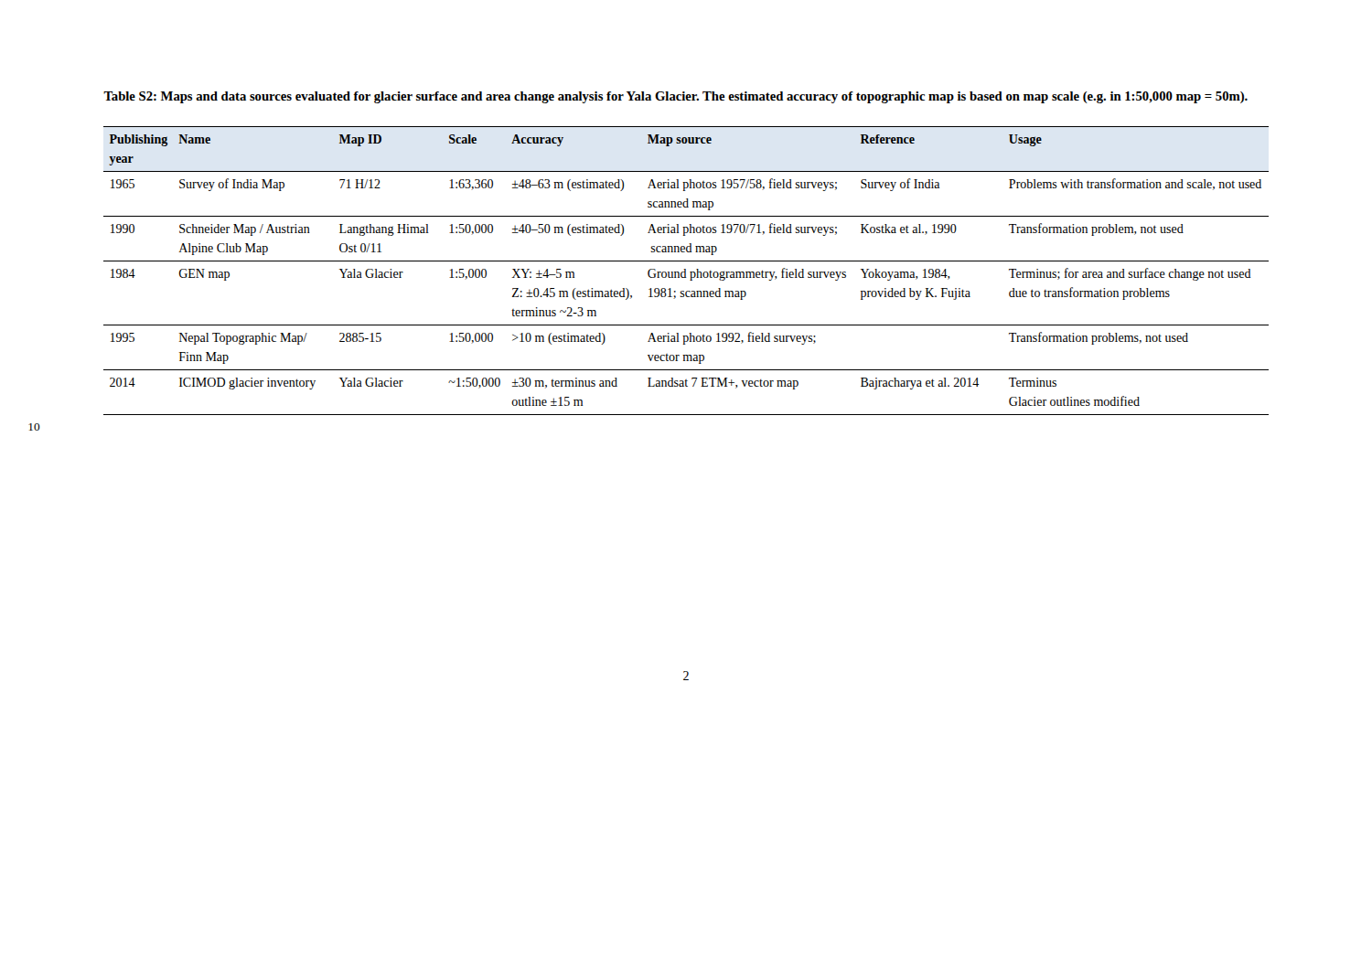Table S2: Maps and data sources evaluated for glacier surface and area change analysis for Yala Glacier. The estimated accuracy of topographic map is based on map scale (e.g. in 1:50,000 map = 50m).
| Publishing year | Name | Map ID | Scale | Accuracy | Map source | Reference | Usage |
| --- | --- | --- | --- | --- | --- | --- | --- |
| 1965 | Survey of India Map | 71 H/12 | 1:63,360 | ±48–63 m (estimated) | Aerial photos 1957/58, field surveys; scanned map | Survey of India | Problems with transformation and scale, not used |
| 1990 | Schneider Map / Austrian Alpine Club Map | Langthang Himal Ost 0/11 | 1:50,000 | ±40–50 m (estimated) | Aerial photos 1970/71, field surveys; scanned map | Kostka et al., 1990 | Transformation problem, not used |
| 1984 | GEN map | Yala Glacier | 1:5,000 | XY: ±4–5 m Z: ±0.45 m (estimated), terminus ~2-3 m | Ground photogrammetry, field surveys 1981; scanned map | Yokoyama, 1984, provided by K. Fujita | Terminus; for area and surface change not used due to transformation problems |
| 1995 | Nepal Topographic Map/ Finn Map | 2885-15 | 1:50,000 | >10 m (estimated) | Aerial photo 1992, field surveys; vector map | | Transformation problems, not used |
| 2014 | ICIMOD glacier inventory | Yala Glacier | ~1:50,000 | ±30 m, terminus and outline ±15 m | Landsat 7 ETM+, vector map | Bajracharya et al. 2014 | Terminus Glacier outlines modified |
10
2